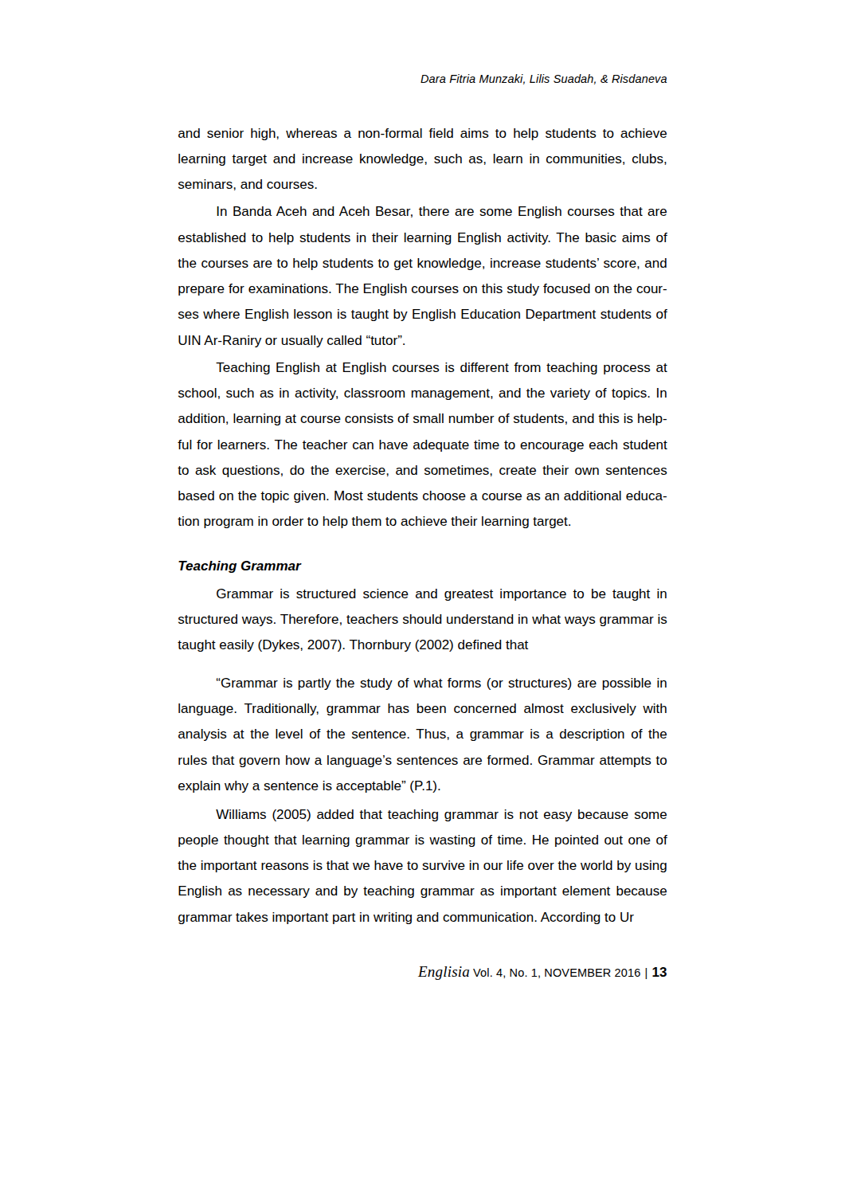Dara Fitria Munzaki, Lilis Suadah, & Risdaneva
and senior high, whereas a non-formal field aims to help students to achieve learning target and increase knowledge, such as, learn in communities, clubs, seminars, and courses.
In Banda Aceh and Aceh Besar, there are some English courses that are established to help students in their learning English activity. The basic aims of the courses are to help students to get knowledge, increase students’ score, and prepare for examinations. The English courses on this study focused on the courses where English lesson is taught by English Education Department students of UIN Ar-Raniry or usually called “tutor”.
Teaching English at English courses is different from teaching process at school, such as in activity, classroom management, and the variety of topics. In addition, learning at course consists of small number of students, and this is helpful for learners. The teacher can have adequate time to encourage each student to ask questions, do the exercise, and sometimes, create their own sentences based on the topic given. Most students choose a course as an additional education program in order to help them to achieve their learning target.
Teaching Grammar
Grammar is structured science and greatest importance to be taught in structured ways. Therefore, teachers should understand in what ways grammar is taught easily (Dykes, 2007). Thornbury (2002) defined that
“Grammar is partly the study of what forms (or structures) are possible in language. Traditionally, grammar has been concerned almost exclusively with analysis at the level of the sentence. Thus, a grammar is a description of the rules that govern how a language’s sentences are formed. Grammar attempts to explain why a sentence is acceptable” (P.1).
Williams (2005) added that teaching grammar is not easy because some people thought that learning grammar is wasting of time. He pointed out one of the important reasons is that we have to survive in our life over the world by using English as necessary and by teaching grammar as important element because grammar takes important part in writing and communication. According to Ur
Englisia Vol. 4, No. 1, NOVEMBER 2016|13